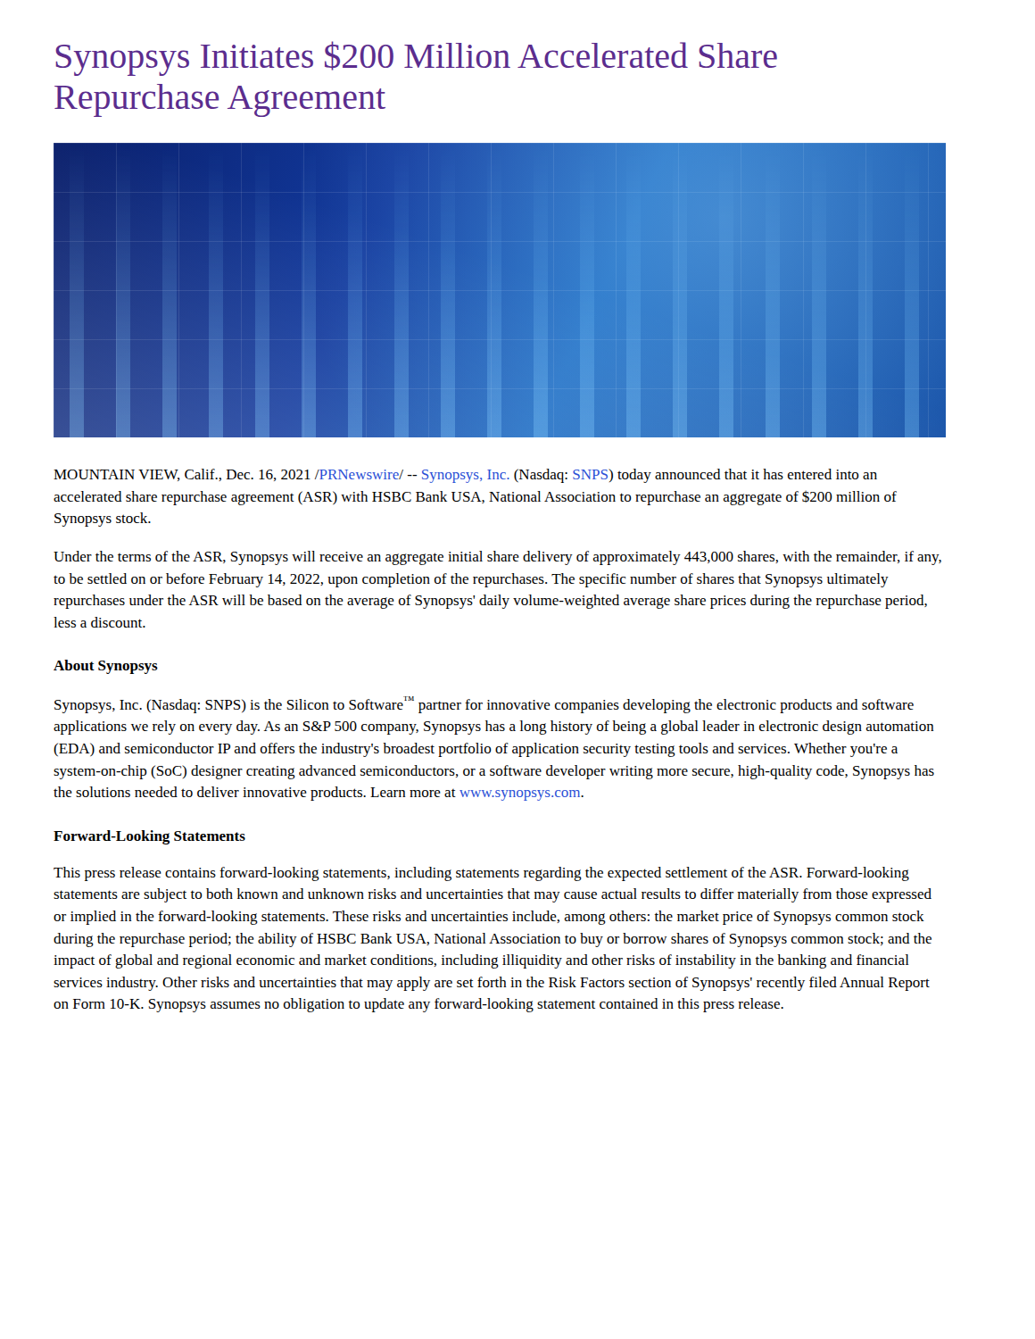Synopsys Initiates $200 Million Accelerated Share Repurchase Agreement
MOUNTAIN VIEW, Calif., Dec. 16, 2021 /PRNewswire/ -- Synopsys, Inc. (Nasdaq: SNPS) today announced that it has entered into an accelerated share repurchase agreement (ASR) with HSBC Bank USA, National Association to repurchase an aggregate of $200 million of Synopsys stock.
Under the terms of the ASR, Synopsys will receive an aggregate initial share delivery of approximately 443,000 shares, with the remainder, if any, to be settled on or before February 14, 2022, upon completion of the repurchases. The specific number of shares that Synopsys ultimately repurchases under the ASR will be based on the average of Synopsys' daily volume-weighted average share prices during the repurchase period, less a discount.
About Synopsys
Synopsys, Inc. (Nasdaq: SNPS) is the Silicon to Software™ partner for innovative companies developing the electronic products and software applications we rely on every day. As an S&P 500 company, Synopsys has a long history of being a global leader in electronic design automation (EDA) and semiconductor IP and offers the industry's broadest portfolio of application security testing tools and services. Whether you're a system-on-chip (SoC) designer creating advanced semiconductors, or a software developer writing more secure, high-quality code, Synopsys has the solutions needed to deliver innovative products. Learn more at www.synopsys.com.
Forward-Looking Statements
This press release contains forward-looking statements, including statements regarding the expected settlement of the ASR. Forward-looking statements are subject to both known and unknown risks and uncertainties that may cause actual results to differ materially from those expressed or implied in the forward-looking statements. These risks and uncertainties include, among others: the market price of Synopsys common stock during the repurchase period; the ability of HSBC Bank USA, National Association to buy or borrow shares of Synopsys common stock; and the impact of global and regional economic and market conditions, including illiquidity and other risks of instability in the banking and financial services industry. Other risks and uncertainties that may apply are set forth in the Risk Factors section of Synopsys' recently filed Annual Report on Form 10-K. Synopsys assumes no obligation to update any forward-looking statement contained in this press release.